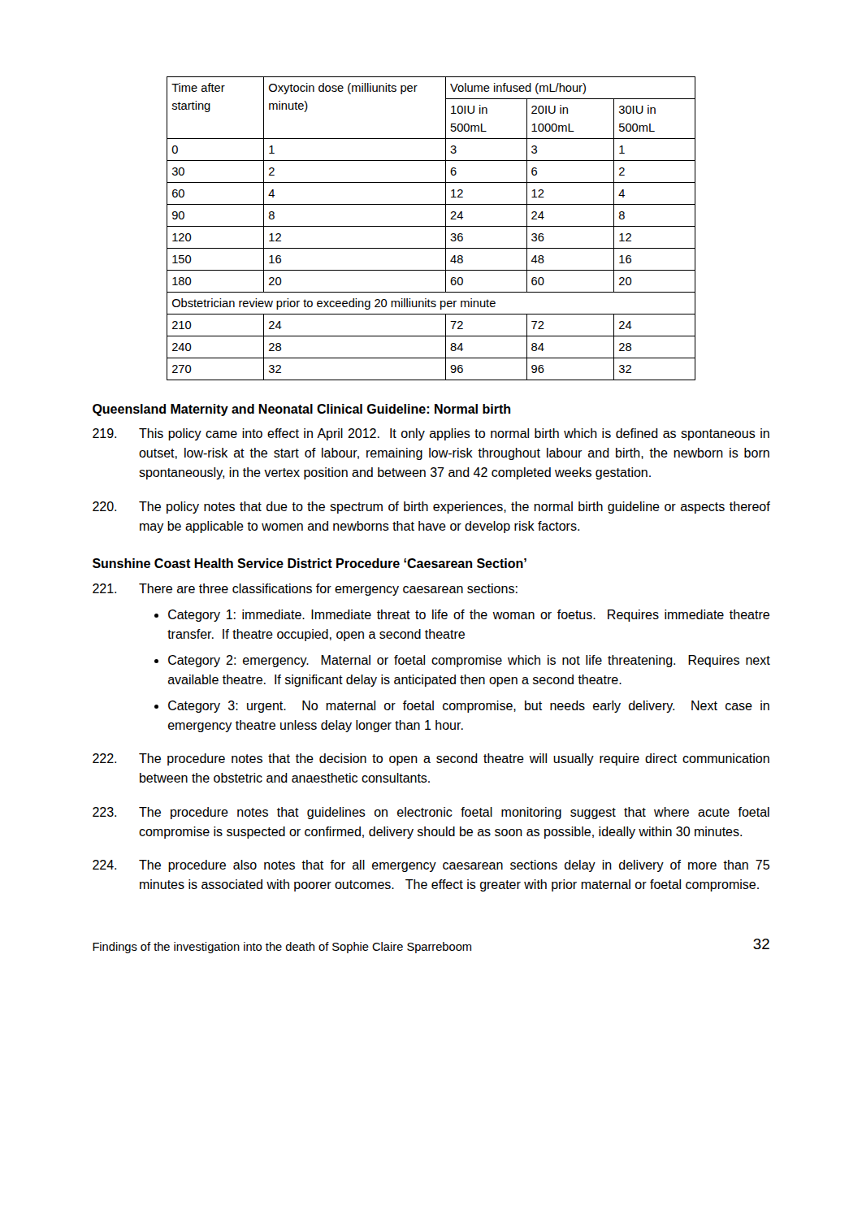| Time after starting | Oxytocin dose (milliunits per minute) | Volume infused (mL/hour) |
| 10IU in 500mL | 20IU in 1000mL | 30IU in 500mL |
| 0 | 1 | 3 | 3 | 1 |
| 30 | 2 | 6 | 6 | 2 |
| 60 | 4 | 12 | 12 | 4 |
| 90 | 8 | 24 | 24 | 8 |
| 120 | 12 | 36 | 36 | 12 |
| 150 | 16 | 48 | 48 | 16 |
| 180 | 20 | 60 | 60 | 20 |
| Obstetrician review prior to exceeding 20 milliunits per minute |
| 210 | 24 | 72 | 72 | 24 |
| 240 | 28 | 84 | 84 | 28 |
| 270 | 32 | 96 | 96 | 32 |
Queensland Maternity and Neonatal Clinical Guideline: Normal birth
219. This policy came into effect in April 2012. It only applies to normal birth which is defined as spontaneous in outset, low-risk at the start of labour, remaining low-risk throughout labour and birth, the newborn is born spontaneously, in the vertex position and between 37 and 42 completed weeks gestation.
220. The policy notes that due to the spectrum of birth experiences, the normal birth guideline or aspects thereof may be applicable to women and newborns that have or develop risk factors.
Sunshine Coast Health Service District Procedure ‘Caesarean Section’
221. There are three classifications for emergency caesarean sections:
Category 1: immediate. Immediate threat to life of the woman or foetus. Requires immediate theatre transfer. If theatre occupied, open a second theatre
Category 2: emergency. Maternal or foetal compromise which is not life threatening. Requires next available theatre. If significant delay is anticipated then open a second theatre.
Category 3: urgent. No maternal or foetal compromise, but needs early delivery. Next case in emergency theatre unless delay longer than 1 hour.
222. The procedure notes that the decision to open a second theatre will usually require direct communication between the obstetric and anaesthetic consultants.
223. The procedure notes that guidelines on electronic foetal monitoring suggest that where acute foetal compromise is suspected or confirmed, delivery should be as soon as possible, ideally within 30 minutes.
224. The procedure also notes that for all emergency caesarean sections delay in delivery of more than 75 minutes is associated with poorer outcomes. The effect is greater with prior maternal or foetal compromise.
Findings of the investigation into the death of Sophie Claire Sparreboom 32